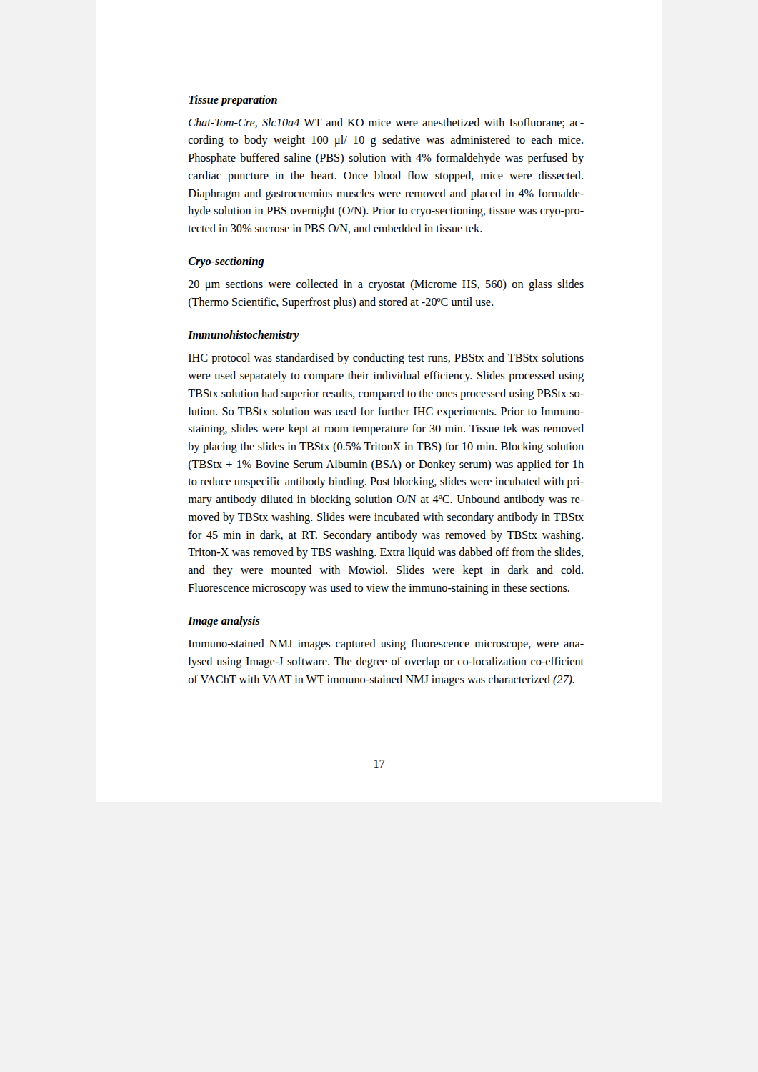Tissue preparation
Chat-Tom-Cre, Slc10a4 WT and KO mice were anesthetized with Isofluorane; according to body weight 100 μl/ 10 g sedative was administered to each mice. Phosphate buffered saline (PBS) solution with 4% formaldehyde was perfused by cardiac puncture in the heart. Once blood flow stopped, mice were dissected. Diaphragm and gastrocnemius muscles were removed and placed in 4% formaldehyde solution in PBS overnight (O/N). Prior to cryo-sectioning, tissue was cryo-protected in 30% sucrose in PBS O/N, and embedded in tissue tek.
Cryo-sectioning
20 μm sections were collected in a cryostat (Microme HS, 560) on glass slides (Thermo Scientific, Superfrost plus) and stored at -20ºC until use.
Immunohistochemistry
IHC protocol was standardised by conducting test runs, PBStx and TBStx solutions were used separately to compare their individual efficiency. Slides processed using TBStx solution had superior results, compared to the ones processed using PBStx solution. So TBStx solution was used for further IHC experiments. Prior to Immuno-staining, slides were kept at room temperature for 30 min. Tissue tek was removed by placing the slides in TBStx (0.5% TritonX in TBS) for 10 min. Blocking solution (TBStx + 1% Bovine Serum Albumin (BSA) or Donkey serum) was applied for 1h to reduce unspecific antibody binding. Post blocking, slides were incubated with primary antibody diluted in blocking solution O/N at 4ºC. Unbound antibody was removed by TBStx washing. Slides were incubated with secondary antibody in TBStx for 45 min in dark, at RT. Secondary antibody was removed by TBStx washing. Triton-X was removed by TBS washing. Extra liquid was dabbed off from the slides, and they were mounted with Mowiol. Slides were kept in dark and cold. Fluorescence microscopy was used to view the immuno-staining in these sections.
Image analysis
Immuno-stained NMJ images captured using fluorescence microscope, were analysed using Image-J software. The degree of overlap or co-localization co-efficient of VAChT with VAAT in WT immuno-stained NMJ images was characterized (27).
17